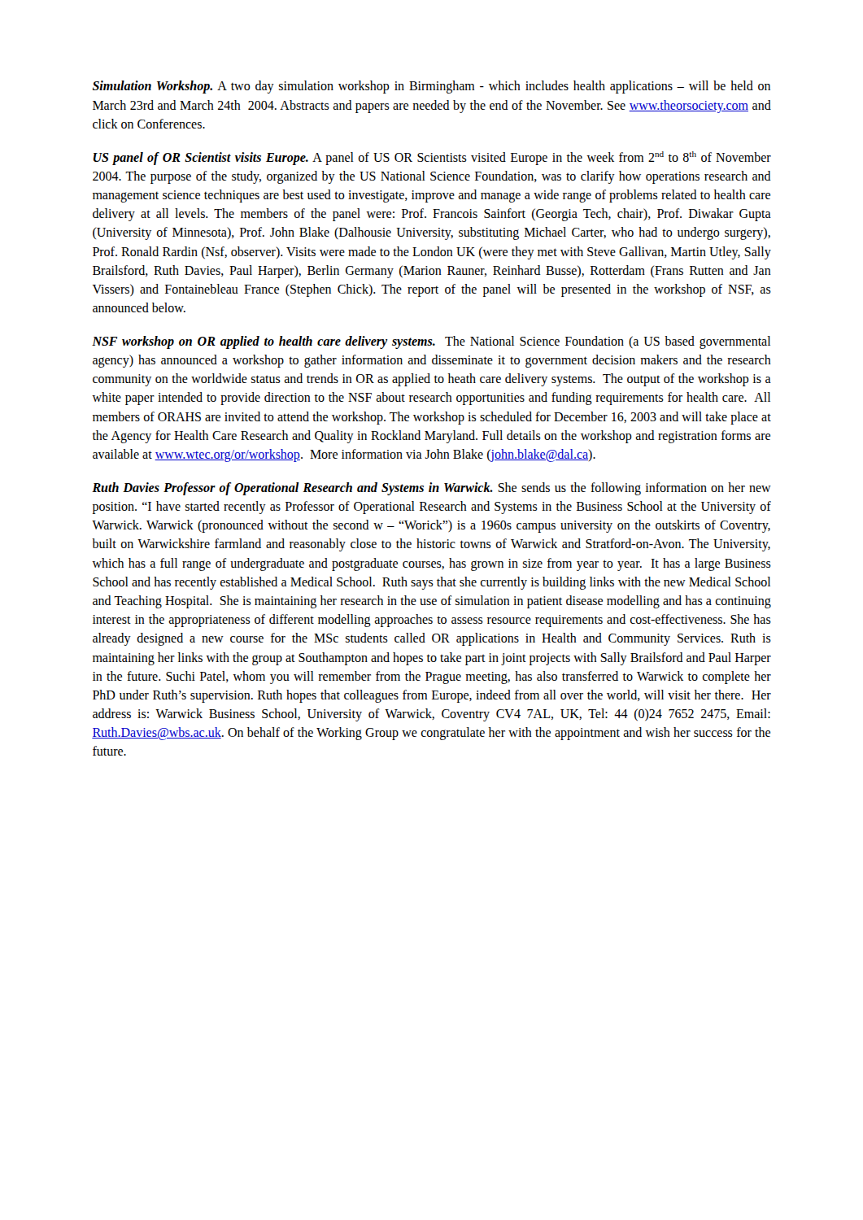Simulation Workshop. A two day simulation workshop in Birmingham - which includes health applications – will be held on March 23rd and March 24th 2004. Abstracts and papers are needed by the end of the November. See www.theorsociety.com and click on Conferences.
US panel of OR Scientist visits Europe. A panel of US OR Scientists visited Europe in the week from 2nd to 8th of November 2004. The purpose of the study, organized by the US National Science Foundation, was to clarify how operations research and management science techniques are best used to investigate, improve and manage a wide range of problems related to health care delivery at all levels. The members of the panel were: Prof. Francois Sainfort (Georgia Tech, chair), Prof. Diwakar Gupta (University of Minnesota), Prof. John Blake (Dalhousie University, substituting Michael Carter, who had to undergo surgery), Prof. Ronald Rardin (Nsf, observer). Visits were made to the London UK (were they met with Steve Gallivan, Martin Utley, Sally Brailsford, Ruth Davies, Paul Harper), Berlin Germany (Marion Rauner, Reinhard Busse), Rotterdam (Frans Rutten and Jan Vissers) and Fontainebleau France (Stephen Chick). The report of the panel will be presented in the workshop of NSF, as announced below.
NSF workshop on OR applied to health care delivery systems. The National Science Foundation (a US based governmental agency) has announced a workshop to gather information and disseminate it to government decision makers and the research community on the worldwide status and trends in OR as applied to heath care delivery systems. The output of the workshop is a white paper intended to provide direction to the NSF about research opportunities and funding requirements for health care. All members of ORAHS are invited to attend the workshop. The workshop is scheduled for December 16, 2003 and will take place at the Agency for Health Care Research and Quality in Rockland Maryland. Full details on the workshop and registration forms are available at www.wtec.org/or/workshop. More information via John Blake (john.blake@dal.ca).
Ruth Davies Professor of Operational Research and Systems in Warwick. She sends us the following information on her new position. “I have started recently as Professor of Operational Research and Systems in the Business School at the University of Warwick. Warwick (pronounced without the second w – “Worick”) is a 1960s campus university on the outskirts of Coventry, built on Warwickshire farmland and reasonably close to the historic towns of Warwick and Stratford-on-Avon. The University, which has a full range of undergraduate and postgraduate courses, has grown in size from year to year. It has a large Business School and has recently established a Medical School. Ruth says that she currently is building links with the new Medical School and Teaching Hospital. She is maintaining her research in the use of simulation in patient disease modelling and has a continuing interest in the appropriateness of different modelling approaches to assess resource requirements and cost-effectiveness. She has already designed a new course for the MSc students called OR applications in Health and Community Services. Ruth is maintaining her links with the group at Southampton and hopes to take part in joint projects with Sally Brailsford and Paul Harper in the future. Suchi Patel, whom you will remember from the Prague meeting, has also transferred to Warwick to complete her PhD under Ruth’s supervision. Ruth hopes that colleagues from Europe, indeed from all over the world, will visit her there. Her address is: Warwick Business School, University of Warwick, Coventry CV4 7AL, UK, Tel: 44 (0)24 7652 2475, Email: Ruth.Davies@wbs.ac.uk. On behalf of the Working Group we congratulate her with the appointment and wish her success for the future.